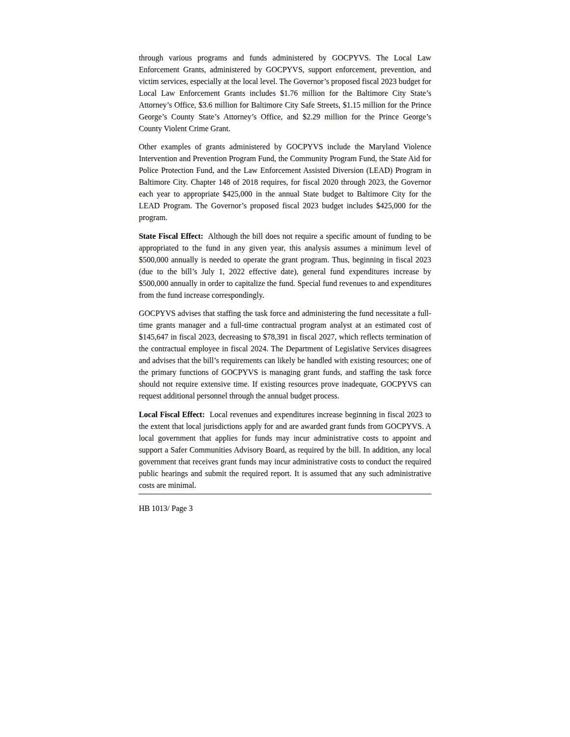through various programs and funds administered by GOCPYVS. The Local Law Enforcement Grants, administered by GOCPYVS, support enforcement, prevention, and victim services, especially at the local level. The Governor’s proposed fiscal 2023 budget for Local Law Enforcement Grants includes $1.76 million for the Baltimore City State’s Attorney’s Office, $3.6 million for Baltimore City Safe Streets, $1.15 million for the Prince George’s County State’s Attorney’s Office, and $2.29 million for the Prince George’s County Violent Crime Grant.
Other examples of grants administered by GOCPYVS include the Maryland Violence Intervention and Prevention Program Fund, the Community Program Fund, the State Aid for Police Protection Fund, and the Law Enforcement Assisted Diversion (LEAD) Program in Baltimore City. Chapter 148 of 2018 requires, for fiscal 2020 through 2023, the Governor each year to appropriate $425,000 in the annual State budget to Baltimore City for the LEAD Program. The Governor’s proposed fiscal 2023 budget includes $425,000 for the program.
State Fiscal Effect: Although the bill does not require a specific amount of funding to be appropriated to the fund in any given year, this analysis assumes a minimum level of $500,000 annually is needed to operate the grant program. Thus, beginning in fiscal 2023 (due to the bill’s July 1, 2022 effective date), general fund expenditures increase by $500,000 annually in order to capitalize the fund. Special fund revenues to and expenditures from the fund increase correspondingly.
GOCPYVS advises that staffing the task force and administering the fund necessitate a full-time grants manager and a full-time contractual program analyst at an estimated cost of $145,647 in fiscal 2023, decreasing to $78,391 in fiscal 2027, which reflects termination of the contractual employee in fiscal 2024. The Department of Legislative Services disagrees and advises that the bill’s requirements can likely be handled with existing resources; one of the primary functions of GOCPYVS is managing grant funds, and staffing the task force should not require extensive time. If existing resources prove inadequate, GOCPYVS can request additional personnel through the annual budget process.
Local Fiscal Effect: Local revenues and expenditures increase beginning in fiscal 2023 to the extent that local jurisdictions apply for and are awarded grant funds from GOCPYVS. A local government that applies for funds may incur administrative costs to appoint and support a Safer Communities Advisory Board, as required by the bill. In addition, any local government that receives grant funds may incur administrative costs to conduct the required public hearings and submit the required report. It is assumed that any such administrative costs are minimal.
HB 1013/ Page 3